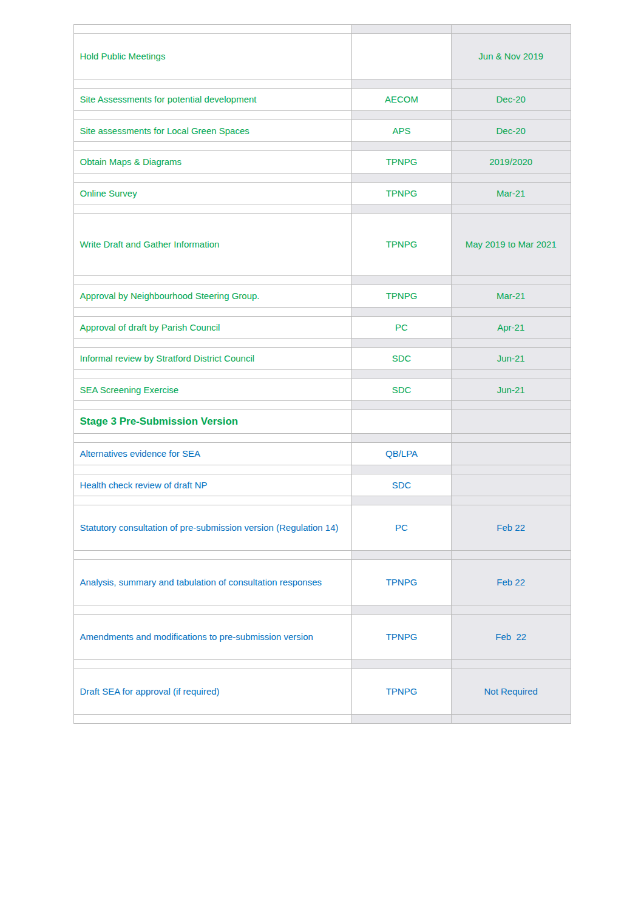| Hold Public Meetings | | Jun & Nov 2019 |
| Site Assessments for potential development | AECOM | Dec-20 |
| Site assessments for Local Green Spaces | APS | Dec-20 |
| Obtain Maps & Diagrams | TPNPG | 2019/2020 |
| Online Survey | TPNPG | Mar-21 |
| Write Draft and Gather Information | TPNPG | May 2019 to Mar 2021 |
| Approval by Neighbourhood Steering Group. | TPNPG | Mar-21 |
| Approval of draft by Parish Council | PC | Apr-21 |
| Informal review by Stratford District Council | SDC | Jun-21 |
| SEA Screening Exercise | SDC | Jun-21 |
| Stage 3 Pre-Submission Version | | |
| Alternatives evidence for SEA | QB/LPA | |
| Health check review of draft NP | SDC | |
| Statutory consultation of pre-submission version (Regulation 14) | PC | Feb 22 |
| Analysis, summary and tabulation of consultation responses | TPNPG | Feb 22 |
| Amendments and modifications to pre-submission version | TPNPG | Feb 22 |
| Draft SEA for approval (if required) | TPNPG | Not Required |